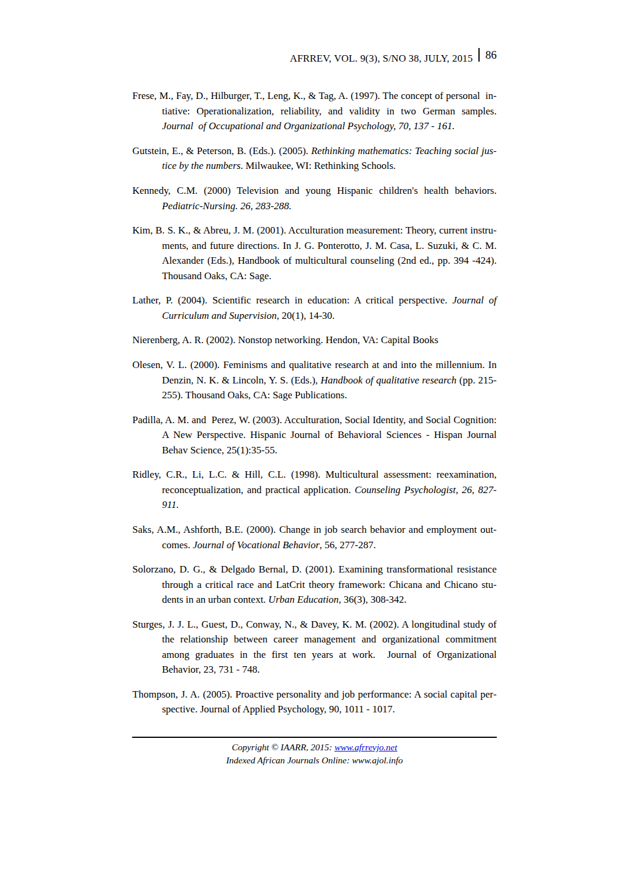86
AFRREV, VOL. 9(3), S/NO 38, JULY, 2015
Frese, M., Fay, D., Hilburger, T., Leng, K., & Tag, A. (1997). The concept of personal intiative: Operationalization, reliability, and validity in two German samples. Journal of Occupational and Organizational Psychology, 70, 137 - 161.
Gutstein, E., & Peterson, B. (Eds.). (2005). Rethinking mathematics: Teaching social justice by the numbers. Milwaukee, WI: Rethinking Schools.
Kennedy, C.M. (2000) Television and young Hispanic children's health behaviors. Pediatric-Nursing. 26, 283-288.
Kim, B. S. K., & Abreu, J. M. (2001). Acculturation measurement: Theory, current instruments, and future directions. In J. G. Ponterotto, J. M. Casa, L. Suzuki, & C. M. Alexander (Eds.), Handbook of multicultural counseling (2nd ed., pp. 394 -424). Thousand Oaks, CA: Sage.
Lather, P. (2004). Scientific research in education: A critical perspective. Journal of Curriculum and Supervision, 20(1), 14-30.
Nierenberg, A. R. (2002). Nonstop networking. Hendon, VA: Capital Books
Olesen, V. L. (2000). Feminisms and qualitative research at and into the millennium. In Denzin, N. K. & Lincoln, Y. S. (Eds.), Handbook of qualitative research (pp. 215-255). Thousand Oaks, CA: Sage Publications.
Padilla, A. M. and Perez, W. (2003). Acculturation, Social Identity, and Social Cognition: A New Perspective. Hispanic Journal of Behavioral Sciences - Hispan Journal Behav Science, 25(1):35-55.
Ridley, C.R., Li, L.C. & Hill, C.L. (1998). Multicultural assessment: reexamination, reconceptualization, and practical application. Counseling Psychologist, 26, 827-911.
Saks, A.M., Ashforth, B.E. (2000). Change in job search behavior and employment outcomes. Journal of Vocational Behavior, 56, 277-287.
Solorzano, D. G., & Delgado Bernal, D. (2001). Examining transformational resistance through a critical race and LatCrit theory framework: Chicana and Chicano students in an urban context. Urban Education, 36(3), 308-342.
Sturges, J. J. L., Guest, D., Conway, N., & Davey, K. M. (2002). A longitudinal study of the relationship between career management and organizational commitment among graduates in the first ten years at work. Journal of Organizational Behavior, 23, 731 - 748.
Thompson, J. A. (2005). Proactive personality and job performance: A social capital perspective. Journal of Applied Psychology, 90, 1011 - 1017.
Copyright © IAARR, 2015: www.afrrevjo.net
Indexed African Journals Online: www.ajol.info